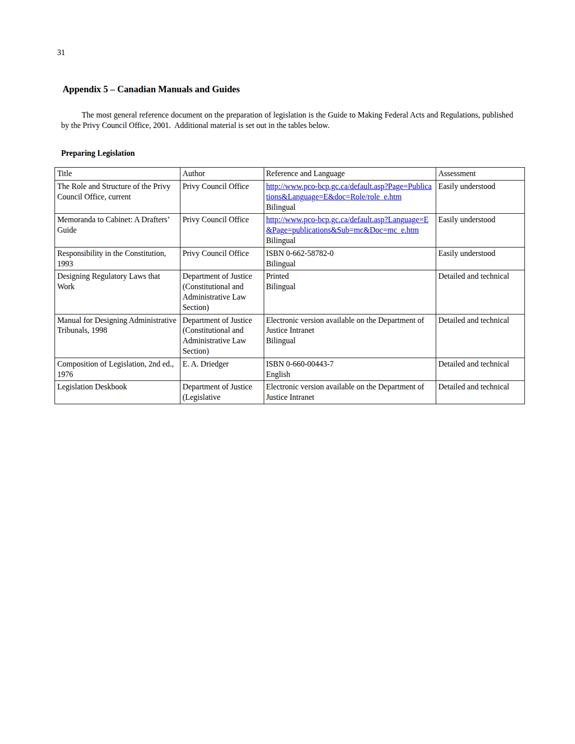31
Appendix 5 – Canadian Manuals and Guides
The most general reference document on the preparation of legislation is the Guide to Making Federal Acts and Regulations, published by the Privy Council Office, 2001. Additional material is set out in the tables below.
Preparing Legislation
| Title | Author | Reference and Language | Assessment |
| --- | --- | --- | --- |
| The Role and Structure of the Privy Council Office, current | Privy Council Office | http://www.pco-bcp.gc.ca/default.asp?Page=Publications&Language=E&doc=Role/role_e.htm Bilingual | Easily understood |
| Memoranda to Cabinet: A Drafters’ Guide | Privy Council Office | http://www.pco-bcp.gc.ca/default.asp?Language=E&Page=publications&Sub=mc&Doc=mc_e.htm Bilingual | Easily understood |
| Responsibility in the Constitution, 1993 | Privy Council Office | ISBN 0-662-58782-0 Bilingual | Easily understood |
| Designing Regulatory Laws that Work | Department of Justice (Constitutional and Administrative Law Section) | Printed Bilingual | Detailed and technical |
| Manual for Designing Administrative Tribunals, 1998 | Department of Justice (Constitutional and Administrative Law Section) | Electronic version available on the Department of Justice Intranet Bilingual | Detailed and technical |
| Composition of Legislation, 2nd ed., 1976 | E. A. Driedger | ISBN 0-660-00443-7 English | Detailed and technical |
| Legislation Deskbook | Department of Justice (Legislative | Electronic version available on the Department of Justice Intranet | Detailed and technical |